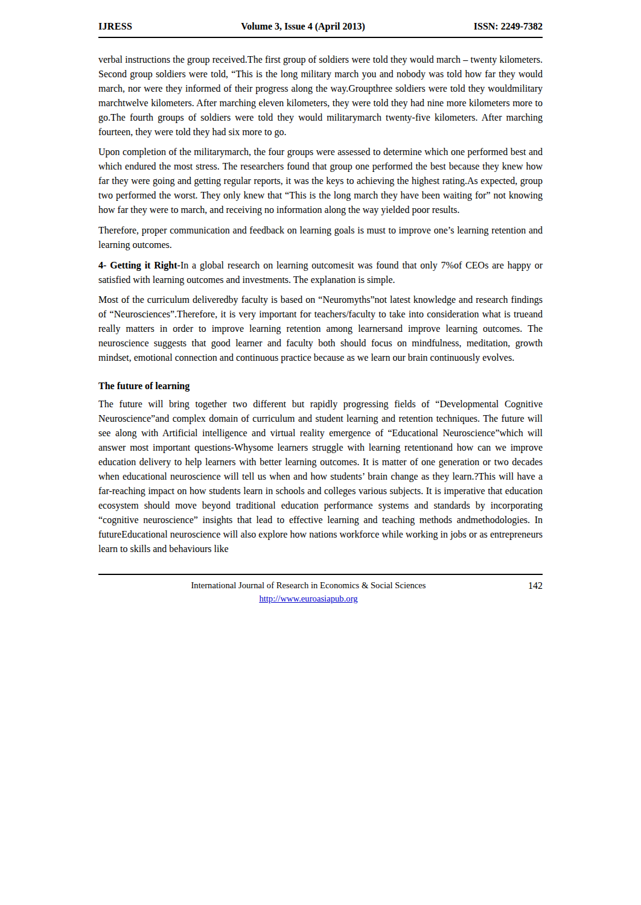IJRESS Volume 3, Issue 4 (April 2013) ISSN: 2249-7382
verbal instructions the group received.The first group of soldiers were told they would march – twenty kilometers. Second group soldiers were told, “This is the long military march you and nobody was told how far they would march, nor were they informed of their progress along the way.Groupthree soldiers were told they wouldmilitary marchtwelve kilometers. After marching eleven kilometers, they were told they had nine more kilometers more to go.The fourth groups of soldiers were told they would militarymarch twenty-five kilometers. After marching fourteen, they were told they had six more to go.
Upon completion of the militarymarch, the four groups were assessed to determine which one performed best and which endured the most stress. The researchers found that group one performed the best because they knew how far they were going and getting regular reports, it was the keys to achieving the highest rating.As expected, group two performed the worst. They only knew that “This is the long march they have been waiting for” not knowing how far they were to march, and receiving no information along the way yielded poor results.
Therefore, proper communication and feedback on learning goals is must to improve one’s learning retention and learning outcomes.
4- Getting it Right-In a global research on learning outcomesit was found that only 7%of CEOs are happy or satisfied with learning outcomes and investments. The explanation is simple.
Most of the curriculum deliveredby faculty is based on “Neuromyths”not latest knowledge and research findings of “Neurosciences”.Therefore, it is very important for teachers/faculty to take into consideration what is trueand really matters in order to improve learning retention among learnersand improve learning outcomes. The neuroscience suggests that good learner and faculty both should focus on mindfulness, meditation, growth mindset, emotional connection and continuous practice because as we learn our brain continuously evolves.
The future of learning
The future will bring together two different but rapidly progressing fields of “Developmental Cognitive Neuroscience”and complex domain of curriculum and student learning and retention techniques. The future will see along with Artificial intelligence and virtual reality emergence of “Educational Neuroscience”which will answer most important questions-Whysome learners struggle with learning retentionand how can we improve education delivery to help learners with better learning outcomes. It is matter of one generation or two decades when educational neuroscience will tell us when and how students’ brain change as they learn.?This will have a far-reaching impact on how students learn in schools and colleges various subjects. It is imperative that education ecosystem should move beyond traditional education performance systems and standards by incorporating “cognitive neuroscience” insights that lead to effective learning and teaching methods andmethodologies. In futureEducational neuroscience will also explore how nations workforce while working in jobs or as entrepreneurs learn to skills and behaviours like
International Journal of Research in Economics & Social Sciences
http://www.euroasiapub.org
142